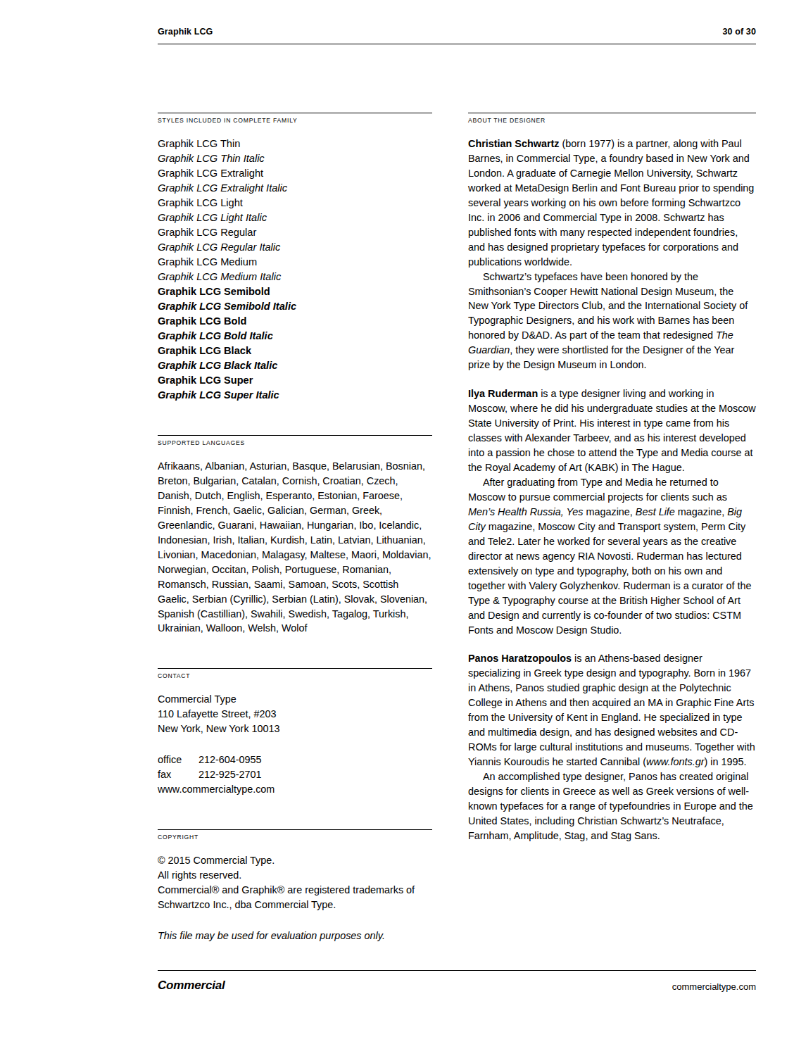Graphik LCG 30 of 30
Styles included in complete family
Graphik LCG Thin
Graphik LCG Thin Italic
Graphik LCG Extralight
Graphik LCG Extralight Italic
Graphik LCG Light
Graphik LCG Light Italic
Graphik LCG Regular
Graphik LCG Regular Italic
Graphik LCG Medium
Graphik LCG Medium Italic
Graphik LCG Semibold
Graphik LCG Semibold Italic
Graphik LCG Bold
Graphik LCG Bold Italic
Graphik LCG Black
Graphik LCG Black Italic
Graphik LCG Super
Graphik LCG Super Italic
Supported languages
Afrikaans, Albanian, Asturian, Basque, Belarusian, Bosnian, Breton, Bulgarian, Catalan, Cornish, Croatian, Czech, Danish, Dutch, English, Esperanto, Estonian, Faroese, Finnish, French, Gaelic, Galician, German, Greek, Greenlandic, Guarani, Hawaiian, Hungarian, Ibo, Icelandic, Indonesian, Irish, Italian, Kurdish, Latin, Latvian, Lithuanian, Livonian, Macedonian, Malagasy, Maltese, Maori, Moldavian, Norwegian, Occitan, Polish, Portuguese, Romanian, Romansch, Russian, Saami, Samoan, Scots, Scottish Gaelic, Serbian (Cyrillic), Serbian (Latin), Slovak, Slovenian, Spanish (Castillian), Swahili, Swedish, Tagalog, Turkish, Ukrainian, Walloon, Welsh, Wolof
Contact
Commercial Type
110 Lafayette Street, #203
New York, New York 10013
| office | 212-604-0955 |
| fax | 212-925-2701 |
www.commercialtype.com
Copyright
© 2015 Commercial Type.
All rights reserved.
Commercial® and Graphik® are registered trademarks of Schwartzco Inc., dba Commercial Type.
This file may be used for evaluation purposes only.
About the designer
Christian Schwartz (born 1977) is a partner, along with Paul Barnes, in Commercial Type, a foundry based in New York and London. A graduate of Carnegie Mellon University, Schwartz worked at MetaDesign Berlin and Font Bureau prior to spending several years working on his own before forming Schwartzco Inc. in 2006 and Commercial Type in 2008. Schwartz has published fonts with many respected independent foundries, and has designed proprietary typefaces for corporations and publications worldwide.
Schwartz’s typefaces have been honored by the Smithsonian’s Cooper Hewitt National Design Museum, the New York Type Directors Club, and the International Society of Typographic Designers, and his work with Barnes has been honored by D&AD. As part of the team that redesigned The Guardian, they were shortlisted for the Designer of the Year prize by the Design Museum in London.
Ilya Ruderman is a type designer living and working in Moscow, where he did his undergraduate studies at the Moscow State University of Print. His interest in type came from his classes with Alexander Tarbeev, and as his interest developed into a passion he chose to attend the Type and Media course at the Royal Academy of Art (KABK) in The Hague.
After graduating from Type and Media he returned to Moscow to pursue commercial projects for clients such as Men’s Health Russia, Yes magazine, Best Life magazine, Big City magazine, Moscow City and Transport system, Perm City and Tele2. Later he worked for several years as the creative director at news agency RIA Novosti. Ruderman has lectured extensively on type and typography, both on his own and together with Valery Golyzhenkov. Ruderman is a curator of the Type & Typography course at the British Higher School of Art and Design and currently is co-founder of two studios: CSTM Fonts and Moscow Design Studio.
Panos Haratzopoulos is an Athens-based designer specializing in Greek type design and typography. Born in 1967 in Athens, Panos studied graphic design at the Polytechnic College in Athens and then acquired an MA in Graphic Fine Arts from the University of Kent in England. He specialized in type and multimedia design, and has designed websites and CD-ROMs for large cultural institutions and museums. Together with Yiannis Kouroudis he started Cannibal (www.fonts.gr) in 1995.
An accomplished type designer, Panos has created original designs for clients in Greece as well as Greek versions of well-known typefaces for a range of typefoundries in Europe and the United States, including Christian Schwartz’s Neutraface, Farnham, Amplitude, Stag, and Stag Sans.
Commercial commercialtype.com